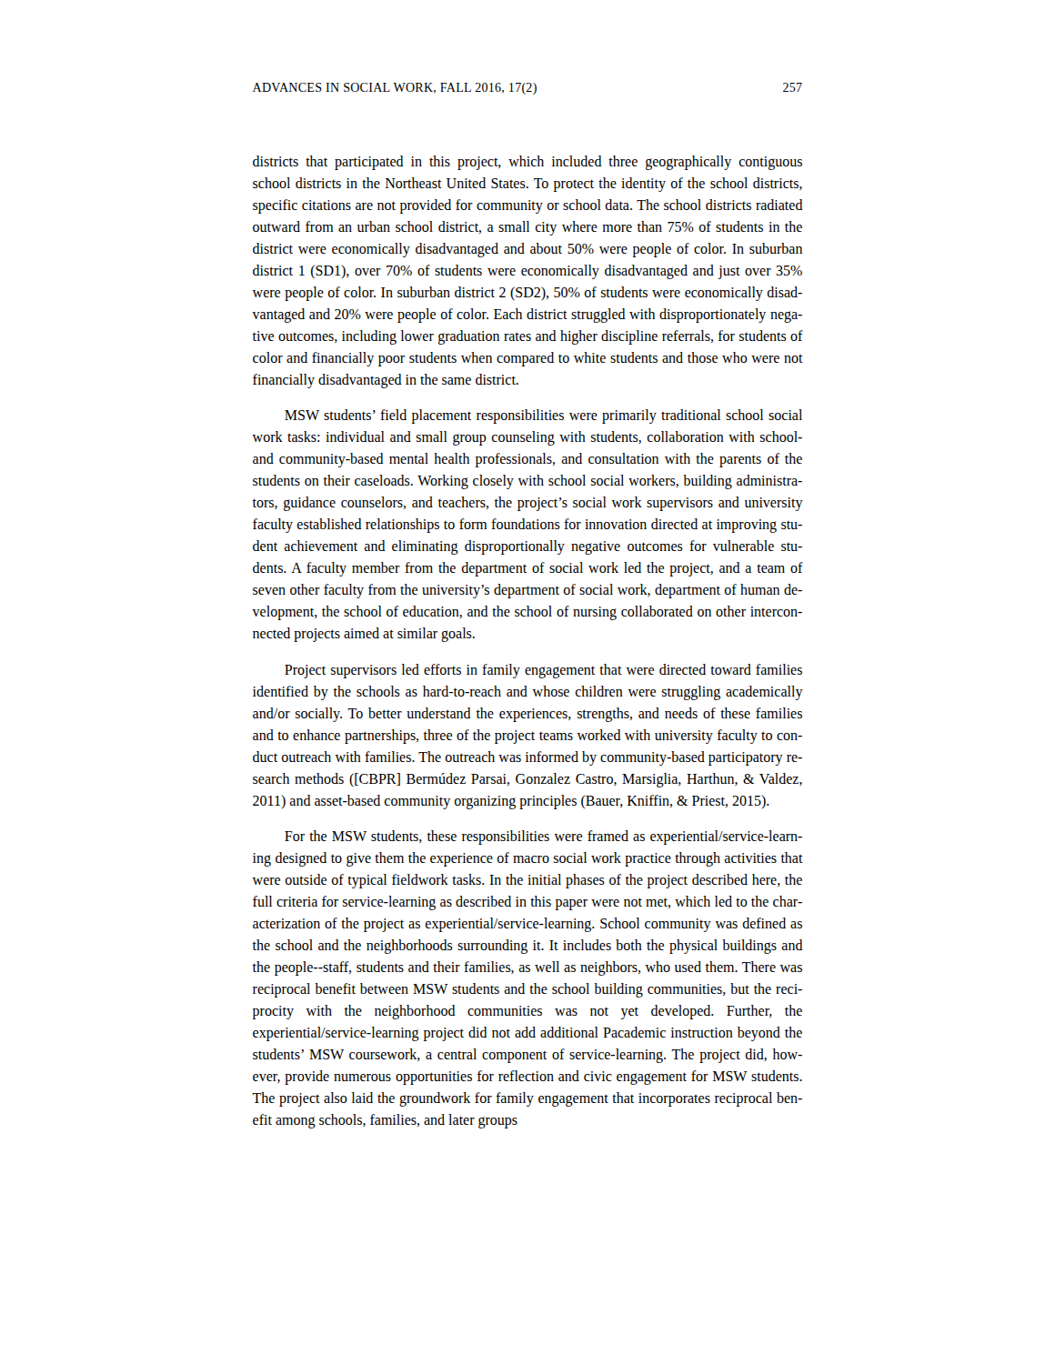Advances in Social Work, Fall 2016, 17(2) 257
districts that participated in this project, which included three geographically contiguous school districts in the Northeast United States. To protect the identity of the school districts, specific citations are not provided for community or school data. The school districts radiated outward from an urban school district, a small city where more than 75% of students in the district were economically disadvantaged and about 50% were people of color. In suburban district 1 (SD1), over 70% of students were economically disadvantaged and just over 35% were people of color. In suburban district 2 (SD2), 50% of students were economically disadvantaged and 20% were people of color. Each district struggled with disproportionately negative outcomes, including lower graduation rates and higher discipline referrals, for students of color and financially poor students when compared to white students and those who were not financially disadvantaged in the same district.
MSW students’ field placement responsibilities were primarily traditional school social work tasks: individual and small group counseling with students, collaboration with school- and community-based mental health professionals, and consultation with the parents of the students on their caseloads. Working closely with school social workers, building administrators, guidance counselors, and teachers, the project’s social work supervisors and university faculty established relationships to form foundations for innovation directed at improving student achievement and eliminating disproportionally negative outcomes for vulnerable students. A faculty member from the department of social work led the project, and a team of seven other faculty from the university’s department of social work, department of human development, the school of education, and the school of nursing collaborated on other interconnected projects aimed at similar goals.
Project supervisors led efforts in family engagement that were directed toward families identified by the schools as hard-to-reach and whose children were struggling academically and/or socially. To better understand the experiences, strengths, and needs of these families and to enhance partnerships, three of the project teams worked with university faculty to conduct outreach with families. The outreach was informed by community-based participatory research methods ([CBPR] Bermúdez Parsai, Gonzalez Castro, Marsiglia, Harthun, & Valdez, 2011) and asset-based community organizing principles (Bauer, Kniffin, & Priest, 2015).
For the MSW students, these responsibilities were framed as experiential/service-learning designed to give them the experience of macro social work practice through activities that were outside of typical fieldwork tasks. In the initial phases of the project described here, the full criteria for service-learning as described in this paper were not met, which led to the characterization of the project as experiential/service-learning. School community was defined as the school and the neighborhoods surrounding it. It includes both the physical buildings and the people--staff, students and their families, as well as neighbors, who used them. There was reciprocal benefit between MSW students and the school building communities, but the reciprocity with the neighborhood communities was not yet developed. Further, the experiential/service-learning project did not add additional Pacademic instruction beyond the students’ MSW coursework, a central component of service-learning. The project did, however, provide numerous opportunities for reflection and civic engagement for MSW students. The project also laid the groundwork for family engagement that incorporates reciprocal benefit among schools, families, and later groups